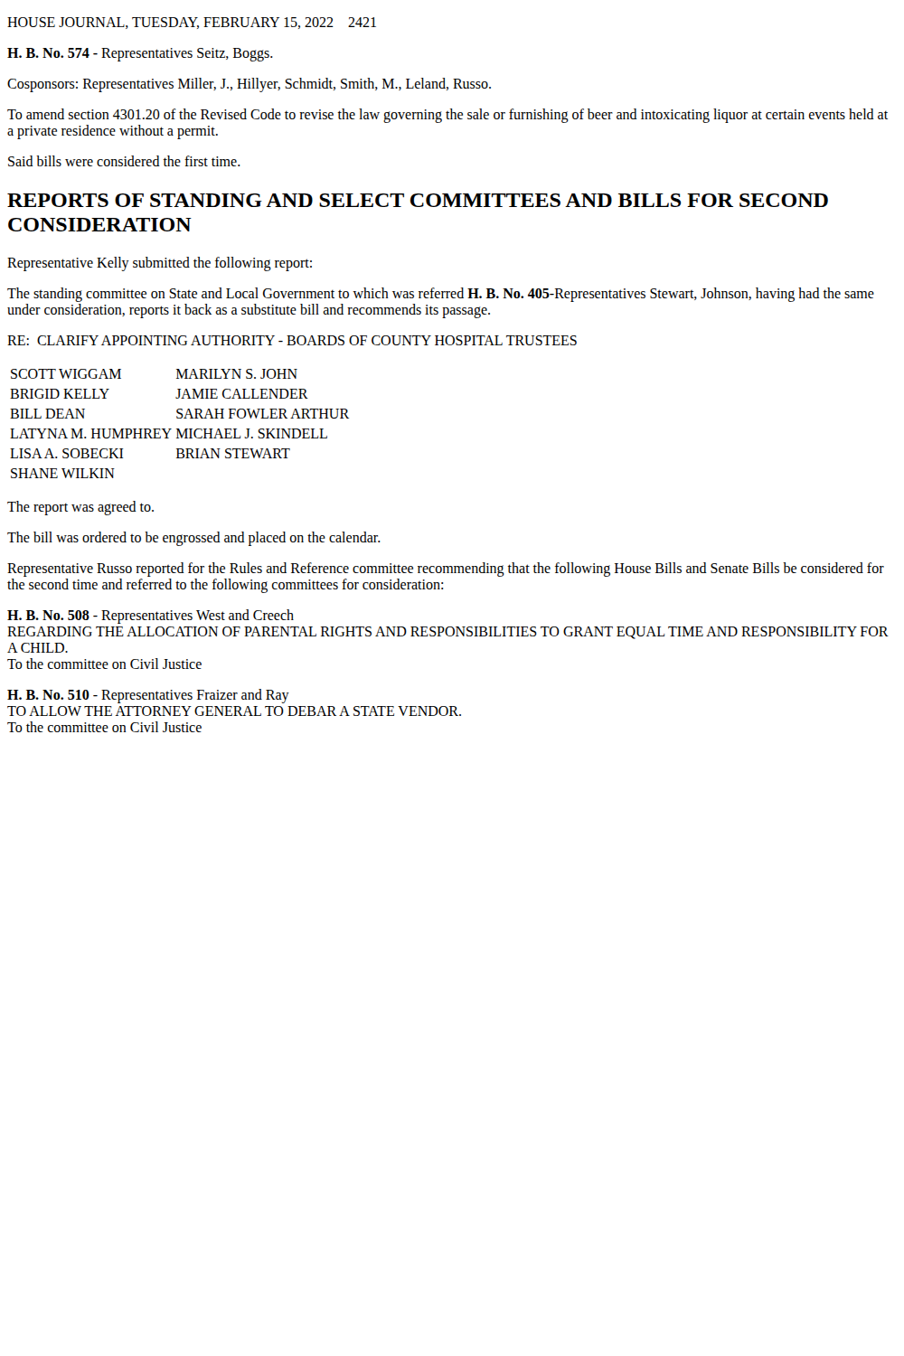HOUSE JOURNAL, TUESDAY, FEBRUARY 15, 2022 2421
H. B. No. 574 - Representatives Seitz, Boggs.
Cosponsors: Representatives Miller, J., Hillyer, Schmidt, Smith, M., Leland, Russo.
To amend section 4301.20 of the Revised Code to revise the law governing the sale or furnishing of beer and intoxicating liquor at certain events held at a private residence without a permit.
Said bills were considered the first time.
REPORTS OF STANDING AND SELECT COMMITTEES AND BILLS FOR SECOND CONSIDERATION
Representative Kelly submitted the following report:
The standing committee on State and Local Government to which was referred H. B. No. 405-Representatives Stewart, Johnson, having had the same under consideration, reports it back as a substitute bill and recommends its passage.
RE: CLARIFY APPOINTING AUTHORITY - BOARDS OF COUNTY HOSPITAL TRUSTEES
| SCOTT WIGGAM | MARILYN S. JOHN |
| BRIGID KELLY | JAMIE CALLENDER |
| BILL DEAN | SARAH FOWLER ARTHUR |
| LATYNA M. HUMPHREY | MICHAEL J. SKINDELL |
| LISA A. SOBECKI | BRIAN STEWART |
| SHANE WILKIN | |
The report was agreed to.
The bill was ordered to be engrossed and placed on the calendar.
Representative Russo reported for the Rules and Reference committee recommending that the following House Bills and Senate Bills be considered for the second time and referred to the following committees for consideration:
H. B. No. 508 - Representatives West and Creech
REGARDING THE ALLOCATION OF PARENTAL RIGHTS AND RESPONSIBILITIES TO GRANT EQUAL TIME AND RESPONSIBILITY FOR A CHILD.
To the committee on Civil Justice
H. B. No. 510 - Representatives Fraizer and Ray
TO ALLOW THE ATTORNEY GENERAL TO DEBAR A STATE VENDOR.
To the committee on Civil Justice